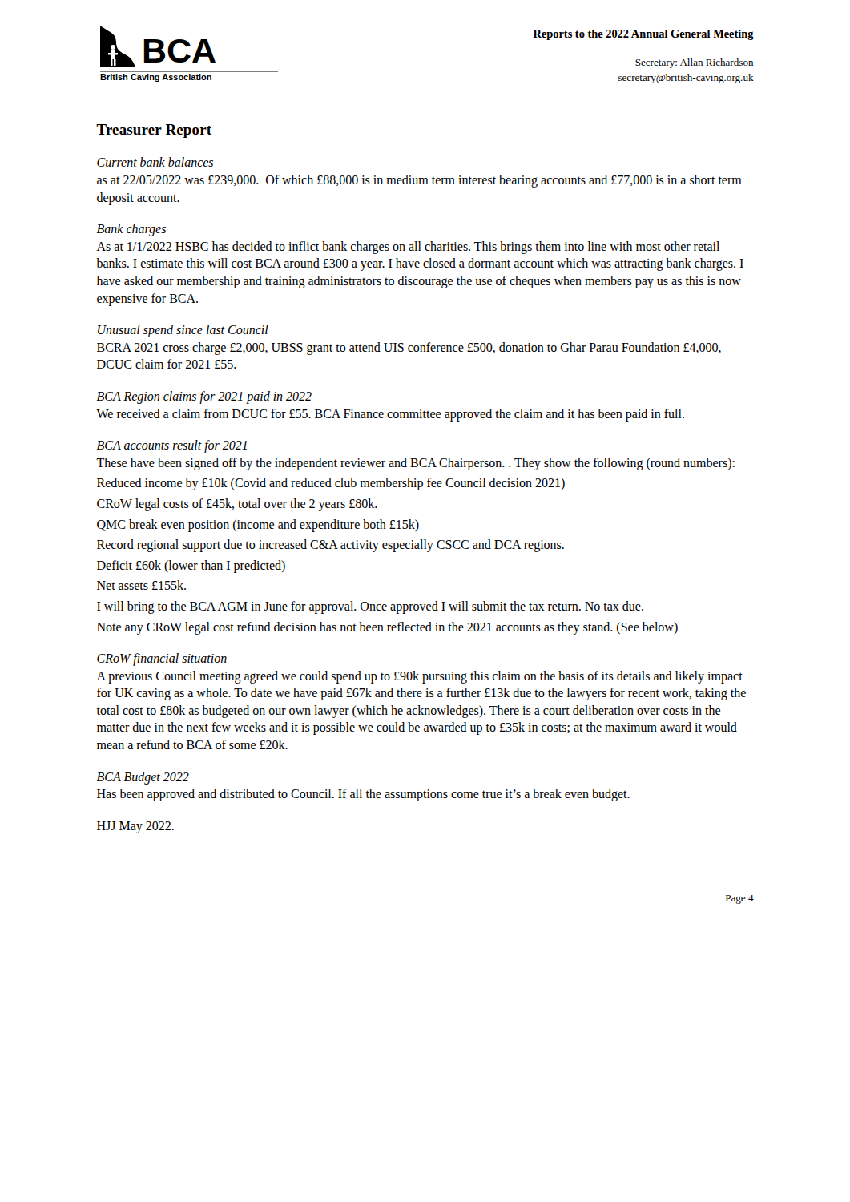British Caving Association BCA British Caving Association
Reports to the 2022 Annual General Meeting
Secretary: Allan Richardson
secretary@british-caving.org.uk
Treasurer Report
Current bank balances
as at 22/05/2022 was £239,000. Of which £88,000 is in medium term interest bearing accounts and £77,000 is in a short term deposit account.
Bank charges
As at 1/1/2022 HSBC has decided to inflict bank charges on all charities. This brings them into line with most other retail banks. I estimate this will cost BCA around £300 a year. I have closed a dormant account which was attracting bank charges. I have asked our membership and training administrators to discourage the use of cheques when members pay us as this is now expensive for BCA.
Unusual spend since last Council
BCRA 2021 cross charge £2,000, UBSS grant to attend UIS conference £500, donation to Ghar Parau Foundation £4,000, DCUC claim for 2021 £55.
BCA Region claims for 2021 paid in 2022
We received a claim from DCUC for £55. BCA Finance committee approved the claim and it has been paid in full.
BCA accounts result for 2021
These have been signed off by the independent reviewer and BCA Chairperson. . They show the following (round numbers):
Reduced income by £10k (Covid and reduced club membership fee Council decision 2021)
CRoW legal costs of £45k, total over the 2 years £80k.
QMC break even position (income and expenditure both £15k)
Record regional support due to increased C&A activity especially CSCC and DCA regions.
Deficit £60k (lower than I predicted)
Net assets £155k.
I will bring to the BCA AGM in June for approval. Once approved I will submit the tax return. No tax due.
Note any CRoW legal cost refund decision has not been reflected in the 2021 accounts as they stand. (See below)
CRoW financial situation
A previous Council meeting agreed we could spend up to £90k pursuing this claim on the basis of its details and likely impact for UK caving as a whole. To date we have paid £67k and there is a further £13k due to the lawyers for recent work, taking the total cost to £80k as budgeted on our own lawyer (which he acknowledges). There is a court deliberation over costs in the matter due in the next few weeks and it is possible we could be awarded up to £35k in costs; at the maximum award it would mean a refund to BCA of some £20k.
BCA Budget 2022
Has been approved and distributed to Council. If all the assumptions come true it’s a break even budget.
HJJ May 2022.
Page 4